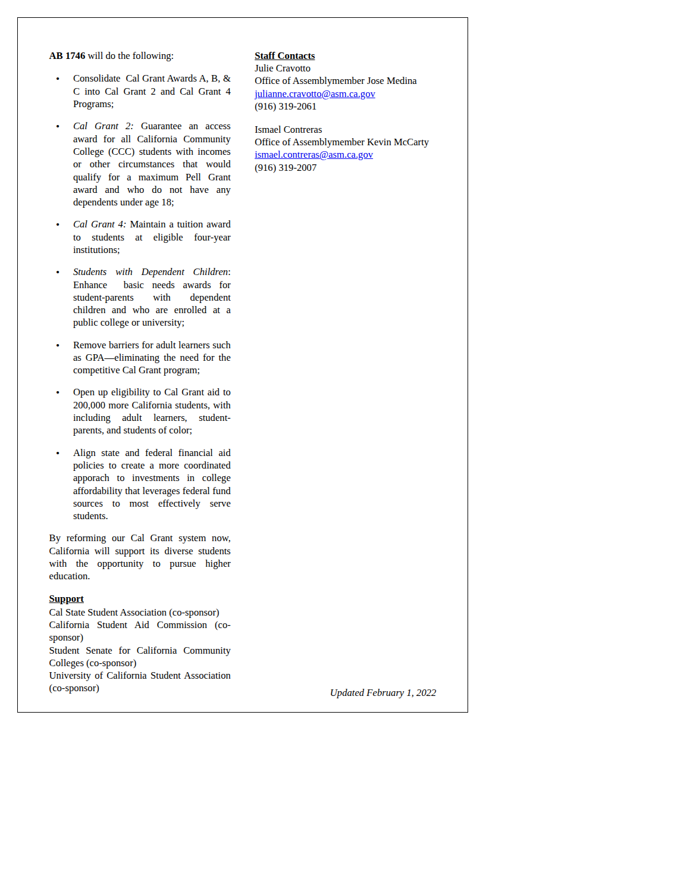AB 1746 will do the following:
Consolidate Cal Grant Awards A, B, & C into Cal Grant 2 and Cal Grant 4 Programs;
Cal Grant 2: Guarantee an access award for all California Community College (CCC) students with incomes or other circumstances that would qualify for a maximum Pell Grant award and who do not have any dependents under age 18;
Cal Grant 4: Maintain a tuition award to students at eligible four-year institutions;
Students with Dependent Children: Enhance basic needs awards for student-parents with dependent children and who are enrolled at a public college or university;
Remove barriers for adult learners such as GPA—eliminating the need for the competitive Cal Grant program;
Open up eligibility to Cal Grant aid to 200,000 more California students, with including adult learners, student-parents, and students of color;
Align state and federal financial aid policies to create a more coordinated apporach to investments in college affordability that leverages federal fund sources to most effectively serve students.
By reforming our Cal Grant system now, California will support its diverse students with the opportunity to pursue higher education.
Support
Cal State Student Association (co-sponsor)
California Student Aid Commission (co-sponsor)
Student Senate for California Community Colleges (co-sponsor)
University of California Student Association (co-sponsor)
Staff Contacts
Julie Cravotto
Office of Assemblymember Jose Medina
julianne.cravotto@asm.ca.gov
(916) 319-2061
Ismael Contreras
Office of Assemblymember Kevin McCarty
ismael.contreras@asm.ca.gov
(916) 319-2007
Updated February 1, 2022